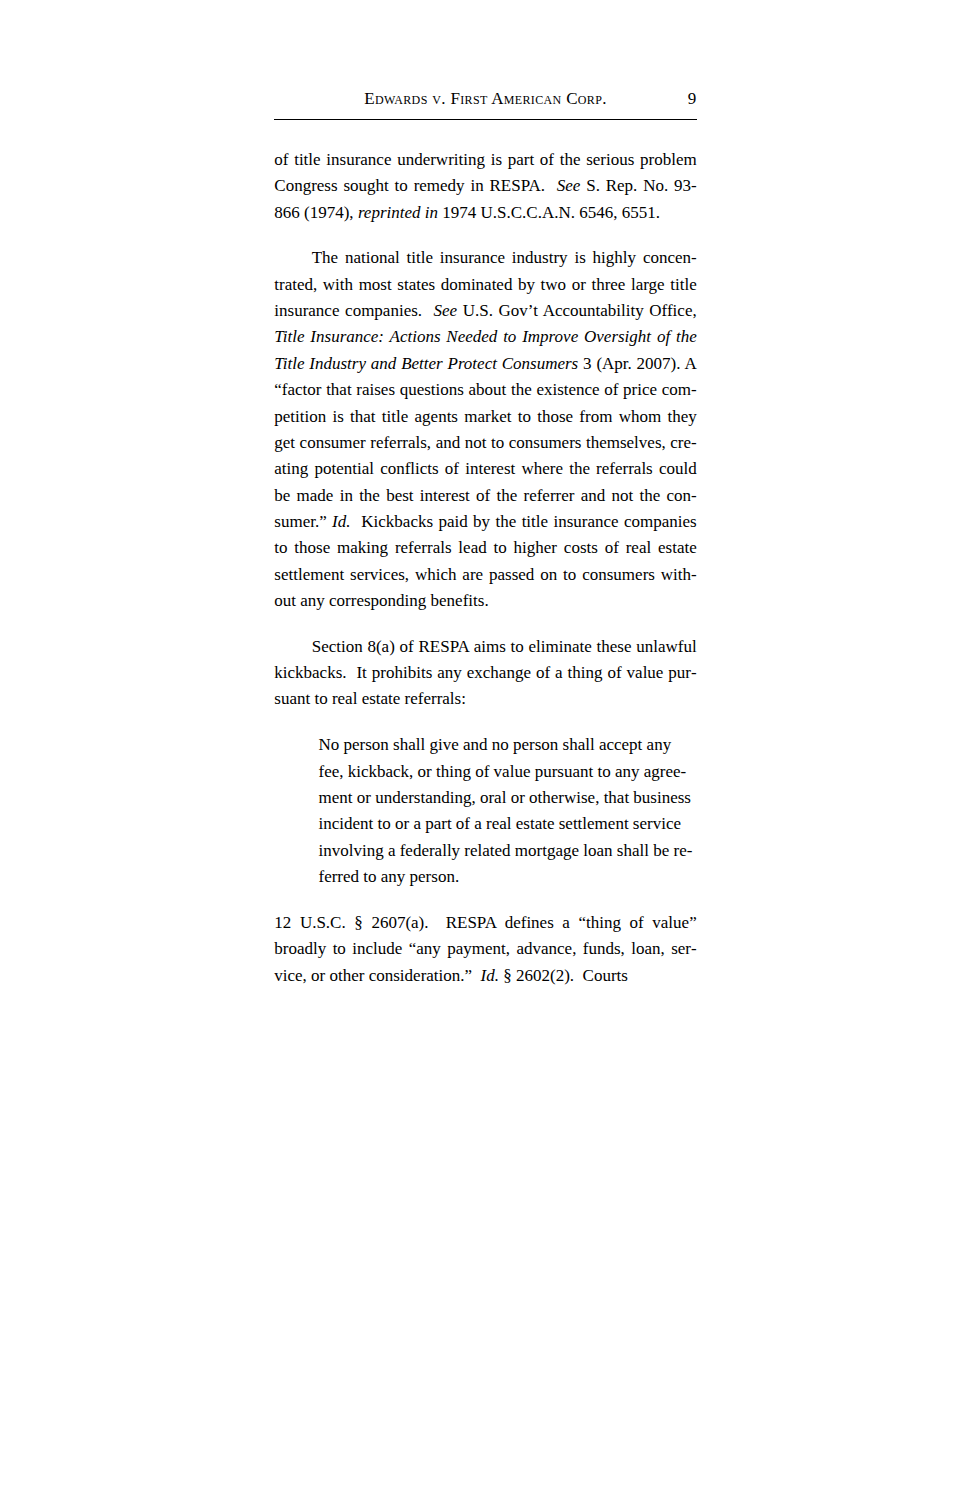Edwards v. First American Corp. 9
of title insurance underwriting is part of the serious problem Congress sought to remedy in RESPA. See S. Rep. No. 93-866 (1974), reprinted in 1974 U.S.C.C.A.N. 6546, 6551.
The national title insurance industry is highly concentrated, with most states dominated by two or three large title insurance companies. See U.S. Gov’t Accountability Office, Title Insurance: Actions Needed to Improve Oversight of the Title Industry and Better Protect Consumers 3 (Apr. 2007). A “factor that raises questions about the existence of price competition is that title agents market to those from whom they get consumer referrals, and not to consumers themselves, creating potential conflicts of interest where the referrals could be made in the best interest of the referrer and not the consumer.” Id. Kickbacks paid by the title insurance companies to those making referrals lead to higher costs of real estate settlement services, which are passed on to consumers without any corresponding benefits.
Section 8(a) of RESPA aims to eliminate these unlawful kickbacks. It prohibits any exchange of a thing of value pursuant to real estate referrals:
No person shall give and no person shall accept any fee, kickback, or thing of value pursuant to any agreement or understanding, oral or otherwise, that business incident to or a part of a real estate settlement service involving a federally related mortgage loan shall be referred to any person.
12 U.S.C. § 2607(a). RESPA defines a “thing of value” broadly to include “any payment, advance, funds, loan, service, or other consideration.” Id. § 2602(2). Courts